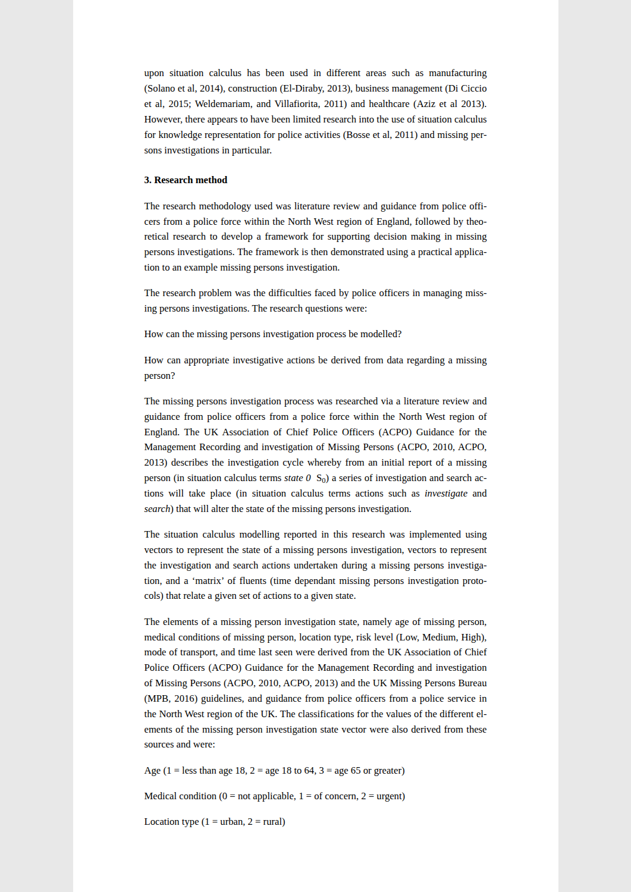upon situation calculus has been used in different areas such as manufacturing (Solano et al, 2014), construction (El-Diraby, 2013), business management (Di Ciccio et al, 2015; Weldemariam, and Villafiorita, 2011) and healthcare (Aziz et al 2013). However, there appears to have been limited research into the use of situation calculus for knowledge representation for police activities (Bosse et al, 2011) and missing persons investigations in particular.
3. Research method
The research methodology used was literature review and guidance from police officers from a police force within the North West region of England, followed by theoretical research to develop a framework for supporting decision making in missing persons investigations. The framework is then demonstrated using a practical application to an example missing persons investigation.
The research problem was the difficulties faced by police officers in managing missing persons investigations. The research questions were:
How can the missing persons investigation process be modelled?
How can appropriate investigative actions be derived from data regarding a missing person?
The missing persons investigation process was researched via a literature review and guidance from police officers from a police force within the North West region of England. The UK Association of Chief Police Officers (ACPO) Guidance for the Management Recording and investigation of Missing Persons (ACPO, 2010, ACPO, 2013) describes the investigation cycle whereby from an initial report of a missing person (in situation calculus terms state 0 S0) a series of investigation and search actions will take place (in situation calculus terms actions such as investigate and search) that will alter the state of the missing persons investigation.
The situation calculus modelling reported in this research was implemented using vectors to represent the state of a missing persons investigation, vectors to represent the investigation and search actions undertaken during a missing persons investigation, and a ‘matrix’ of fluents (time dependant missing persons investigation protocols) that relate a given set of actions to a given state.
The elements of a missing person investigation state, namely age of missing person, medical conditions of missing person, location type, risk level (Low, Medium, High), mode of transport, and time last seen were derived from the UK Association of Chief Police Officers (ACPO) Guidance for the Management Recording and investigation of Missing Persons (ACPO, 2010, ACPO, 2013) and the UK Missing Persons Bureau (MPB, 2016) guidelines, and guidance from police officers from a police service in the North West region of the UK. The classifications for the values of the different elements of the missing person investigation state vector were also derived from these sources and were:
Age (1 = less than age 18, 2 = age 18 to 64, 3 = age 65 or greater)
Medical condition (0 = not applicable, 1 = of concern, 2 = urgent)
Location type (1 = urban, 2 = rural)